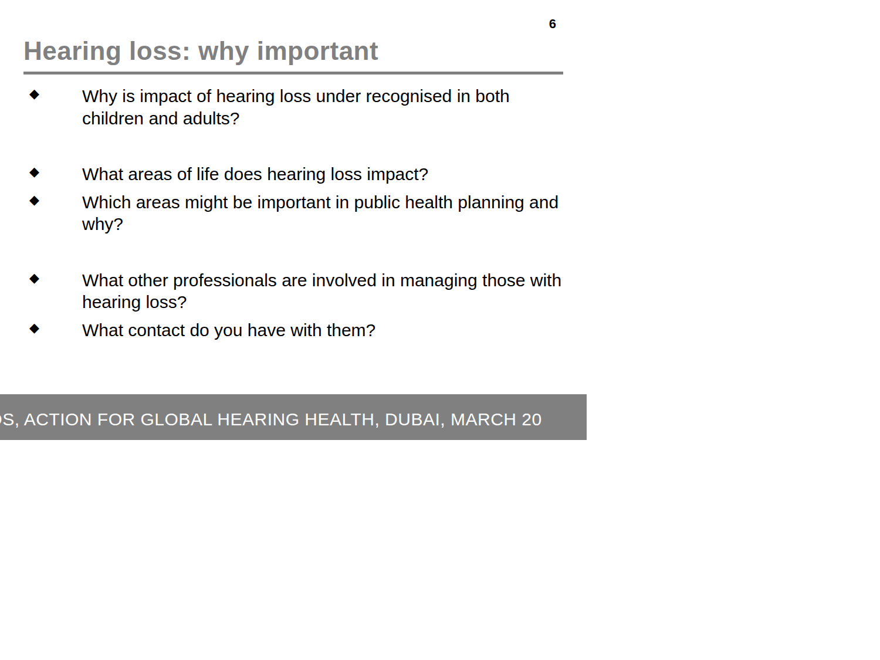6
Hearing loss: why important
◆Why is impact of hearing loss under recognised in both children and adults?
◆What areas of life does hearing loss impact?
◆Which areas might be important in public health planning and why?
◆What other professionals are involved in managing those with hearing loss?
◆What contact do you have with them?
DS, ACTION FOR GLOBAL HEARING HEALTH, DUBAI, MARCH 20